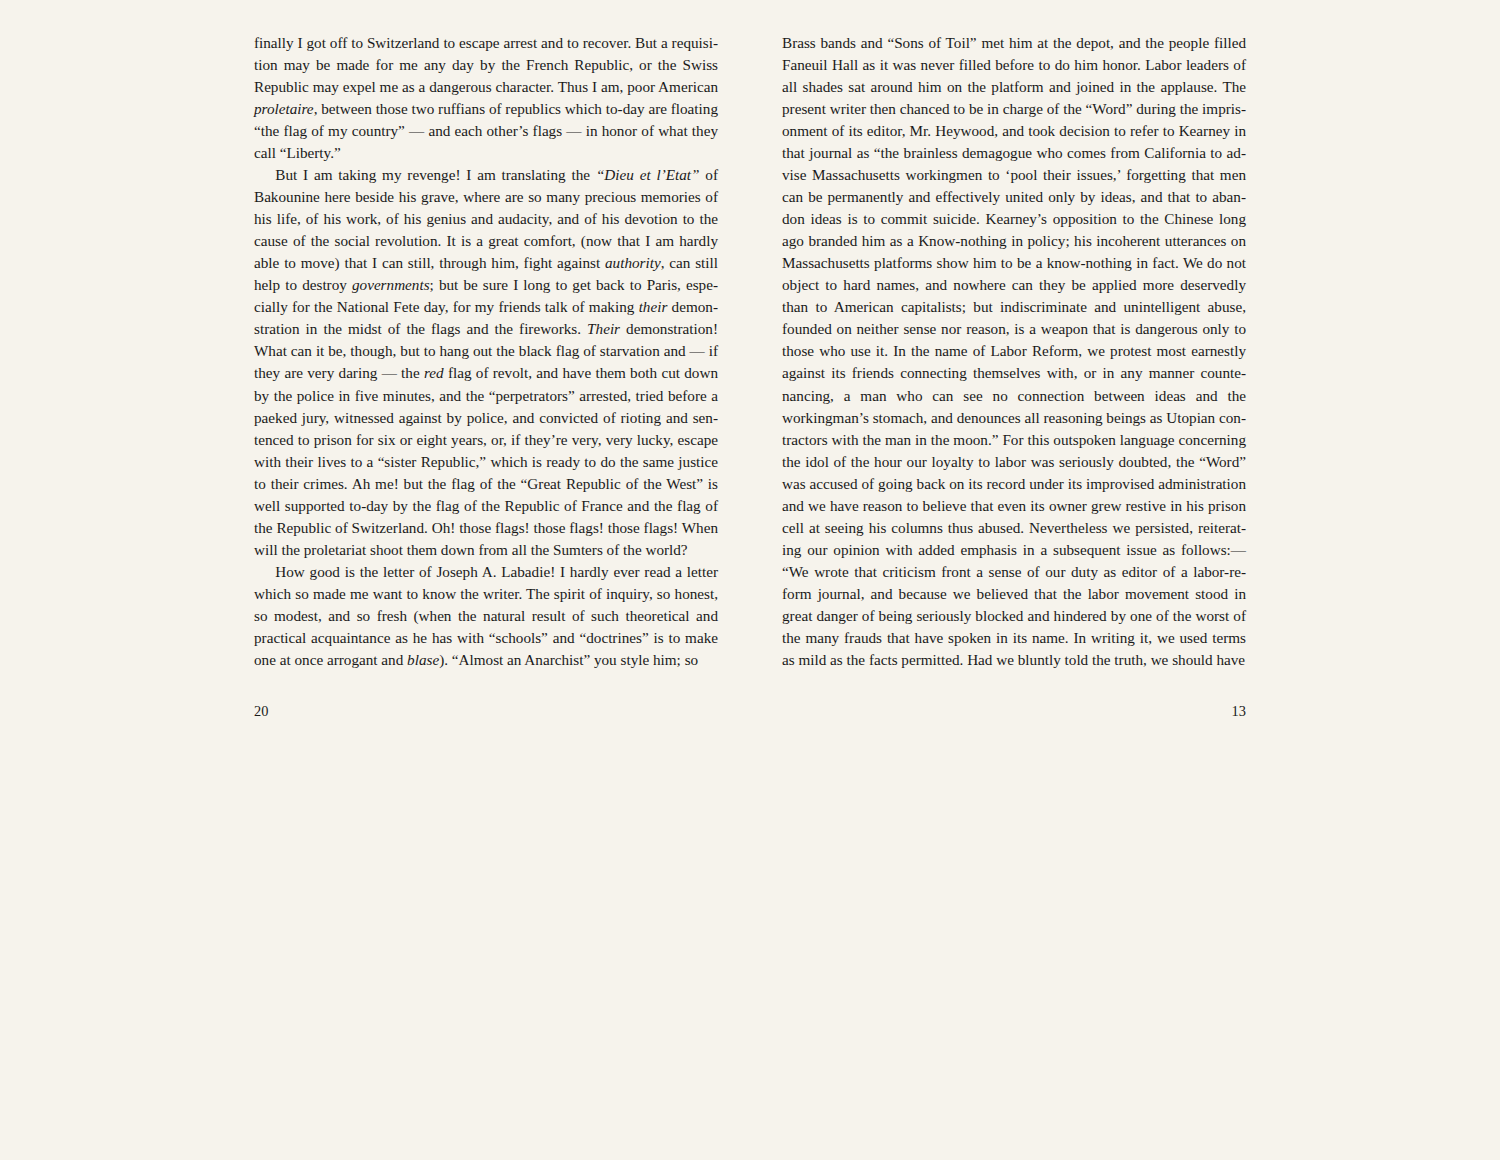finally I got off to Switzerland to escape arrest and to recover. But a requisition may be made for me any day by the French Republic, or the Swiss Republic may expel me as a dangerous character. Thus I am, poor American proletaire, between those two ruffians of republics which to-day are floating “the flag of my country” — and each other’s flags — in honor of what they call “Liberty.”
But I am taking my revenge! I am translating the “Dieu et l’Etat” of Bakounine here beside his grave, where are so many precious memories of his life, of his work, of his genius and audacity, and of his devotion to the cause of the social revolution. It is a great comfort, (now that I am hardly able to move) that I can still, through him, fight against authority, can still help to destroy governments; but be sure I long to get back to Paris, especially for the National Fete day, for my friends talk of making their demonstration in the midst of the flags and the fireworks. Their demonstration! What can it be, though, but to hang out the black flag of starvation and — if they are very daring — the red flag of revolt, and have them both cut down by the police in five minutes, and the “perpetrators” arrested, tried before a paeked jury, witnessed against by police, and convicted of rioting and sentenced to prison for six or eight years, or, if they’re very, very lucky, escape with their lives to a “sister Republic,” which is ready to do the same justice to their crimes. Ah me! but the flag of the “Great Republic of the West” is well supported to-day by the flag of the Republic of France and the flag of the Republic of Switzerland. Oh! those flags! those flags! those flags! When will the proletariat shoot them down from all the Sumters of the world?
How good is the letter of Joseph A. Labadie! I hardly ever read a letter which so made me want to know the writer. The spirit of inquiry, so honest, so modest, and so fresh (when the natural result of such theoretical and practical acquaintance as he has with “schools” and “doctrines” is to make one at once arrogant and blase). “Almost an Anarchist” you style him; so
20
Brass bands and “Sons of Toil” met him at the depot, and the people filled Faneuil Hall as it was never filled before to do him honor. Labor leaders of all shades sat around him on the platform and joined in the applause. The present writer then chanced to be in charge of the “Word” during the imprisonment of its editor, Mr. Heywood, and took decision to refer to Kearney in that journal as “the brainless demagogue who comes from California to advise Massachusetts workingmen to ‘pool their issues,’ forgetting that men can be permanently and effectively united only by ideas, and that to abandon ideas is to commit suicide. Kearney’s opposition to the Chinese long ago branded him as a Know-nothing in policy; his incoherent utterances on Massachusetts platforms show him to be a know-nothing in fact. We do not object to hard names, and nowhere can they be applied more deservedly than to American capitalists; but indiscriminate and unintelligent abuse, founded on neither sense nor reason, is a weapon that is dangerous only to those who use it. In the name of Labor Reform, we protest most earnestly against its friends connecting themselves with, or in any manner countenancing, a man who can see no connection between ideas and the workingman’s stomach, and denounces all reasoning beings as Utopian contractors with the man in the moon.” For this outspoken language concerning the idol of the hour our loyalty to labor was seriously doubted, the “Word” was accused of going back on its record under its improvised administration and we have reason to believe that even its owner grew restive in his prison cell at seeing his columns thus abused. Nevertheless we persisted, reiterating our opinion with added emphasis in a subsequent issue as follows:— “We wrote that criticism front a sense of our duty as editor of a labor-reform journal, and because we believed that the labor movement stood in great danger of being seriously blocked and hindered by one of the worst of the many frauds that have spoken in its name. In writing it, we used terms as mild as the facts permitted. Had we bluntly told the truth, we should have
13